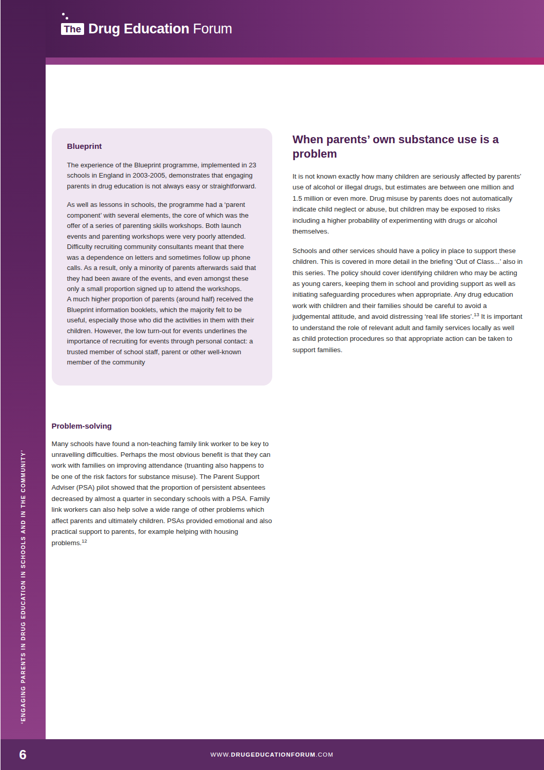‘Engaging parents in drug education in schools and in the community’
The Drug Education Forum
Blueprint
The experience of the Blueprint programme, implemented in 23 schools in England in 2003-2005, demonstrates that engaging parents in drug education is not always easy or straightforward.
As well as lessons in schools, the programme had a ‘parent component’ with several elements, the core of which was the offer of a series of parenting skills workshops. Both launch events and parenting workshops were very poorly attended. Difficulty recruiting community consultants meant that there was a dependence on letters and sometimes follow up phone calls. As a result, only a minority of parents afterwards said that they had been aware of the events, and even amongst these only a small proportion signed up to attend the workshops.
A much higher proportion of parents (around half) received the Blueprint information booklets, which the majority felt to be useful, especially those who did the activities in them with their children. However, the low turn-out for events underlines the importance of recruiting for events through personal contact: a trusted member of school staff, parent or other well-known member of the community
Problem-solving
Many schools have found a non-teaching family link worker to be key to unravelling difficulties. Perhaps the most obvious benefit is that they can work with families on improving attendance (truanting also happens to be one of the risk factors for substance misuse). The Parent Support Adviser (PSA) pilot showed that the proportion of persistent absentees decreased by almost a quarter in secondary schools with a PSA. Family link workers can also help solve a wide range of other problems which affect parents and ultimately children. PSAs provided emotional and also practical support to parents, for example helping with housing problems.12
When parents’ own substance use is a problem
It is not known exactly how many children are seriously affected by parents’ use of alcohol or illegal drugs, but estimates are between one million and 1.5 million or even more. Drug misuse by parents does not automatically indicate child neglect or abuse, but children may be exposed to risks including a higher probability of experimenting with drugs or alcohol themselves.
Schools and other services should have a policy in place to support these children. This is covered in more detail in the briefing ‘Out of Class...’ also in this series. The policy should cover identifying children who may be acting as young carers, keeping them in school and providing support as well as initiating safeguarding procedures when appropriate. Any drug education work with children and their families should be careful to avoid a judgemental attitude, and avoid distressing ‘real life stories’.13 It is important to understand the role of relevant adult and family services locally as well as child protection procedures so that appropriate action can be taken to support families.
6
WWW.DRUGEDUCATIONFORUM.COM